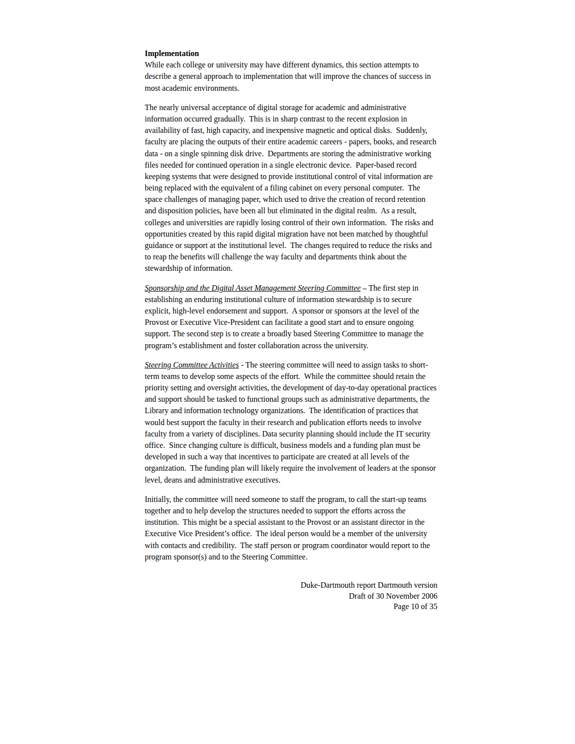Implementation
While each college or university may have different dynamics, this section attempts to describe a general approach to implementation that will improve the chances of success in most academic environments.
The nearly universal acceptance of digital storage for academic and administrative information occurred gradually. This is in sharp contrast to the recent explosion in availability of fast, high capacity, and inexpensive magnetic and optical disks. Suddenly, faculty are placing the outputs of their entire academic careers - papers, books, and research data - on a single spinning disk drive. Departments are storing the administrative working files needed for continued operation in a single electronic device. Paper-based record keeping systems that were designed to provide institutional control of vital information are being replaced with the equivalent of a filing cabinet on every personal computer. The space challenges of managing paper, which used to drive the creation of record retention and disposition policies, have been all but eliminated in the digital realm. As a result, colleges and universities are rapidly losing control of their own information. The risks and opportunities created by this rapid digital migration have not been matched by thoughtful guidance or support at the institutional level. The changes required to reduce the risks and to reap the benefits will challenge the way faculty and departments think about the stewardship of information.
Sponsorship and the Digital Asset Management Steering Committee – The first step in establishing an enduring institutional culture of information stewardship is to secure explicit, high-level endorsement and support. A sponsor or sponsors at the level of the Provost or Executive Vice-President can facilitate a good start and to ensure ongoing support. The second step is to create a broadly based Steering Committee to manage the program’s establishment and foster collaboration across the university.
Steering Committee Activities - The steering committee will need to assign tasks to short-term teams to develop some aspects of the effort. While the committee should retain the priority setting and oversight activities, the development of day-to-day operational practices and support should be tasked to functional groups such as administrative departments, the Library and information technology organizations. The identification of practices that would best support the faculty in their research and publication efforts needs to involve faculty from a variety of disciplines. Data security planning should include the IT security office. Since changing culture is difficult, business models and a funding plan must be developed in such a way that incentives to participate are created at all levels of the organization. The funding plan will likely require the involvement of leaders at the sponsor level, deans and administrative executives.
Initially, the committee will need someone to staff the program, to call the start-up teams together and to help develop the structures needed to support the efforts across the institution. This might be a special assistant to the Provost or an assistant director in the Executive Vice President’s office. The ideal person would be a member of the university with contacts and credibility. The staff person or program coordinator would report to the program sponsor(s) and to the Steering Committee.
Duke-Dartmouth report Dartmouth version
Draft of 30 November 2006
Page 10 of 35